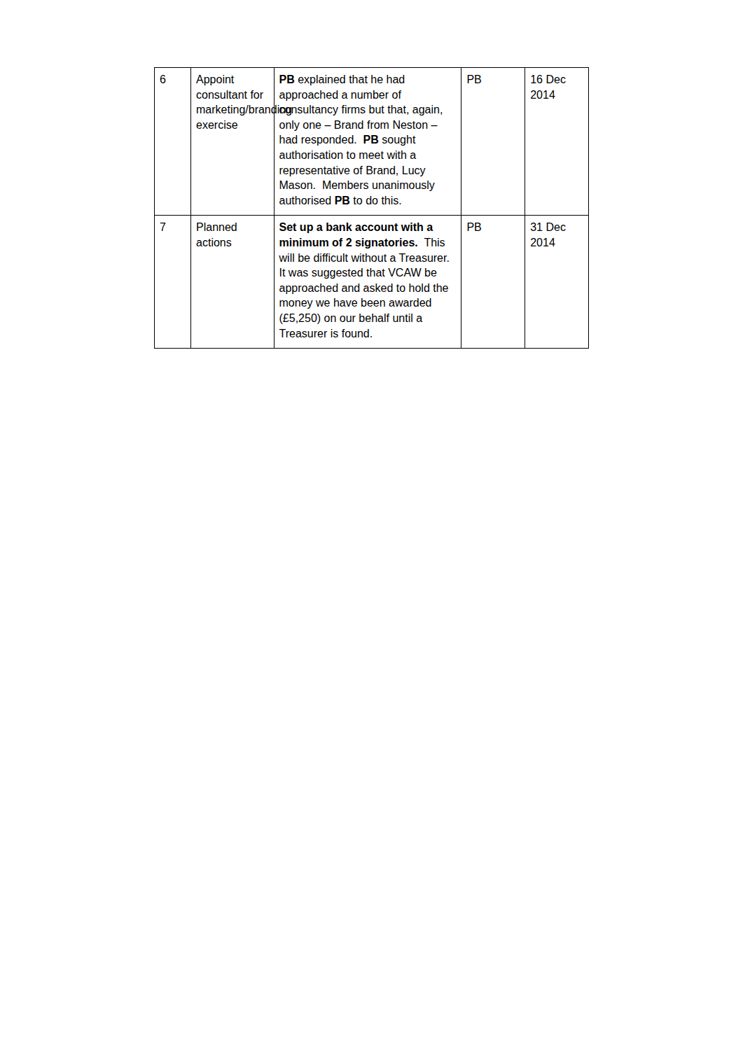| 6 | Appoint consultant for marketing/branding exercise | PB explained that he had approached a number of consultancy firms but that, again, only one – Brand from Neston – had responded. PB sought authorisation to meet with a representative of Brand, Lucy Mason. Members unanimously authorised PB to do this. | PB | 16 Dec 2014 |
| 7 | Planned actions | Set up a bank account with a minimum of 2 signatories. This will be difficult without a Treasurer. It was suggested that VCAW be approached and asked to hold the money we have been awarded (£5,250) on our behalf until a Treasurer is found. | PB | 31 Dec 2014 |